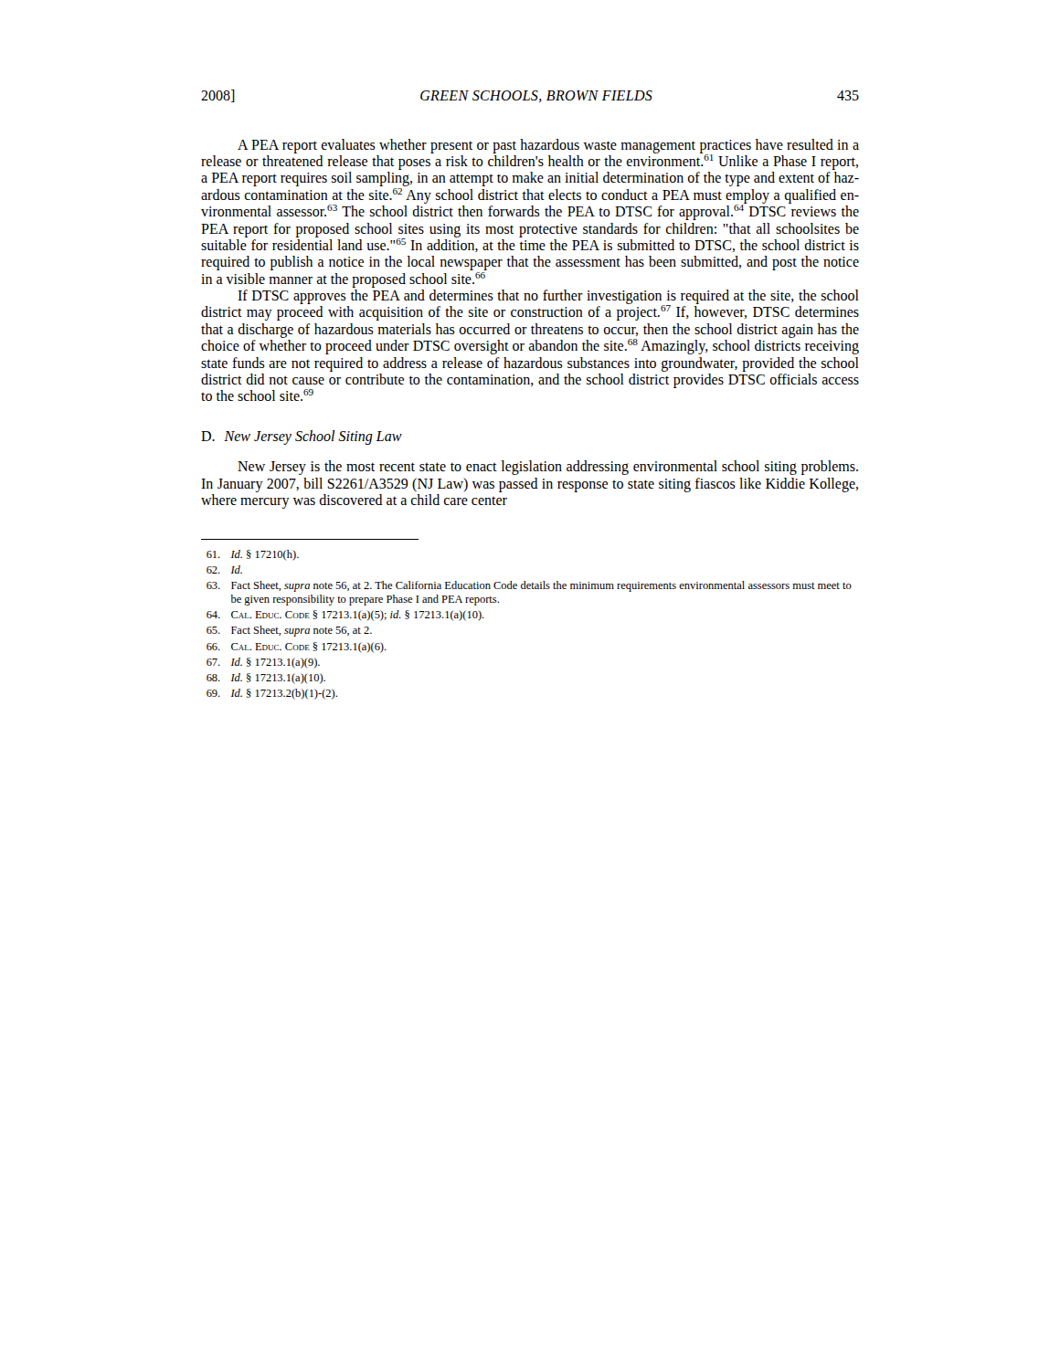2008] GREEN SCHOOLS, BROWN FIELDS 435
A PEA report evaluates whether present or past hazardous waste management practices have resulted in a release or threatened release that poses a risk to children's health or the environment.61 Unlike a Phase I report, a PEA report requires soil sampling, in an attempt to make an initial determination of the type and extent of hazardous contamination at the site.62 Any school district that elects to conduct a PEA must employ a qualified environmental assessor.63 The school district then forwards the PEA to DTSC for approval.64 DTSC reviews the PEA report for proposed school sites using its most protective standards for children: "that all schoolsites be suitable for residential land use."65 In addition, at the time the PEA is submitted to DTSC, the school district is required to publish a notice in the local newspaper that the assessment has been submitted, and post the notice in a visible manner at the proposed school site.66
If DTSC approves the PEA and determines that no further investigation is required at the site, the school district may proceed with acquisition of the site or construction of a project.67 If, however, DTSC determines that a discharge of hazardous materials has occurred or threatens to occur, then the school district again has the choice of whether to proceed under DTSC oversight or abandon the site.68 Amazingly, school districts receiving state funds are not required to address a release of hazardous substances into groundwater, provided the school district did not cause or contribute to the contamination, and the school district provides DTSC officials access to the school site.69
D. New Jersey School Siting Law
New Jersey is the most recent state to enact legislation addressing environmental school siting problems. In January 2007, bill S2261/A3529 (NJ Law) was passed in response to state siting fiascos like Kiddie Kollege, where mercury was discovered at a child care center
61. Id. § 17210(h).
62. Id.
63. Fact Sheet, supra note 56, at 2. The California Education Code details the minimum requirements environmental assessors must meet to be given responsibility to prepare Phase I and PEA reports.
64. Cal. Educ. Code § 17213.1(a)(5); id. § 17213.1(a)(10).
65. Fact Sheet, supra note 56, at 2.
66. Cal. Educ. Code § 17213.1(a)(6).
67. Id. § 17213.1(a)(9).
68. Id. § 17213.1(a)(10).
69. Id. § 17213.2(b)(1)-(2).